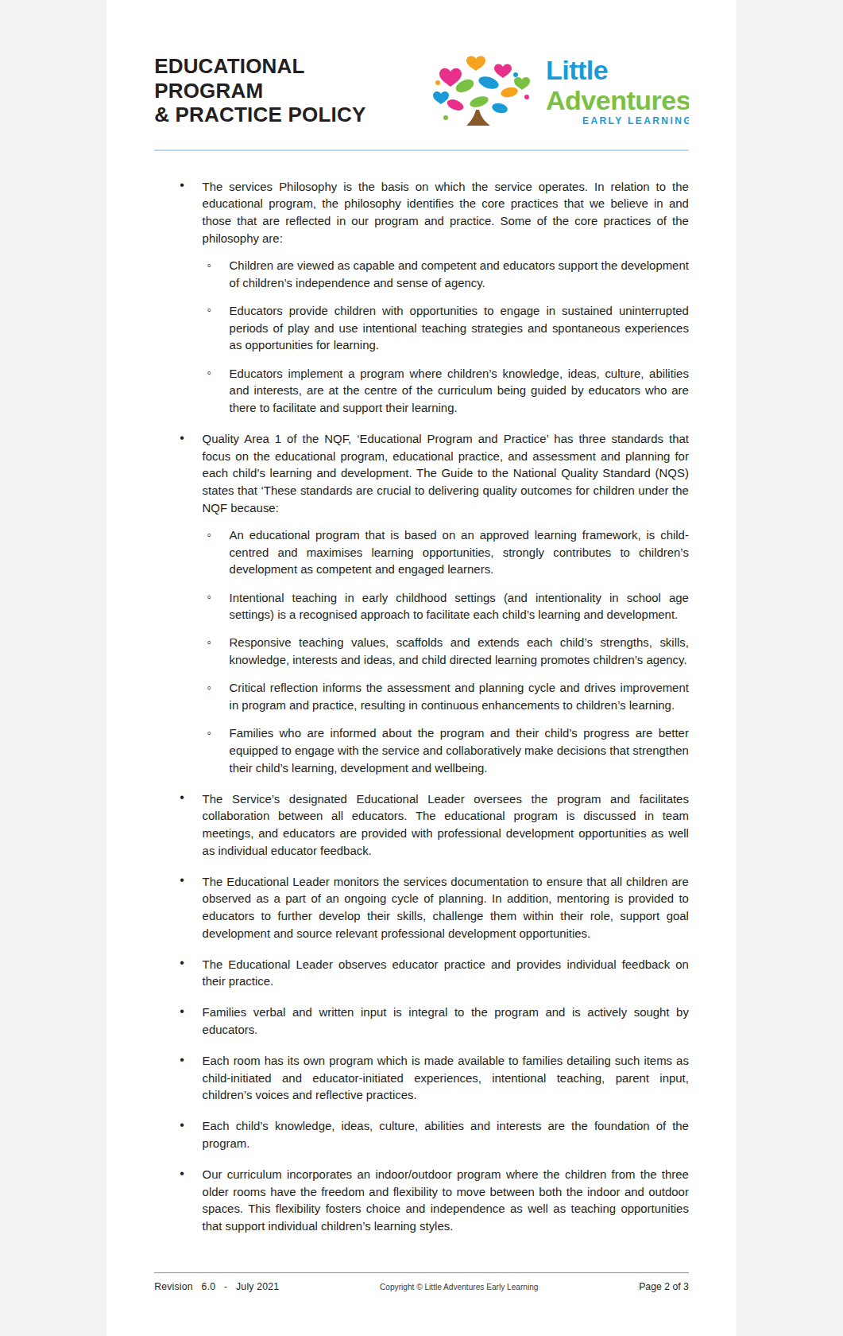Educational Program
& Practice Policy
Little Adventures EARLY LEARNING
The services Philosophy is the basis on which the service operates. In relation to the educational program, the philosophy identifies the core practices that we believe in and those that are reflected in our program and practice. Some of the core practices of the philosophy are:
Children are viewed as capable and competent and educators support the development of children’s independence and sense of agency.
Educators provide children with opportunities to engage in sustained uninterrupted periods of play and use intentional teaching strategies and spontaneous experiences as opportunities for learning.
Educators implement a program where children’s knowledge, ideas, culture, abilities and interests, are at the centre of the curriculum being guided by educators who are there to facilitate and support their learning.
Quality Area 1 of the NQF, ‘Educational Program and Practice’ has three standards that focus on the educational program, educational practice, and assessment and planning for each child’s learning and development. The Guide to the National Quality Standard (NQS) states that ‘These standards are crucial to delivering quality outcomes for children under the NQF because:
An educational program that is based on an approved learning framework, is child-centred and maximises learning opportunities, strongly contributes to children’s development as competent and engaged learners.
Intentional teaching in early childhood settings (and intentionality in school age settings) is a recognised approach to facilitate each child’s learning and development.
Responsive teaching values, scaffolds and extends each child’s strengths, skills, knowledge, interests and ideas, and child directed learning promotes children’s agency.
Critical reflection informs the assessment and planning cycle and drives improvement in program and practice, resulting in continuous enhancements to children’s learning.
Families who are informed about the program and their child’s progress are better equipped to engage with the service and collaboratively make decisions that strengthen their child’s learning, development and wellbeing.
The Service’s designated Educational Leader oversees the program and facilitates collaboration between all educators. The educational program is discussed in team meetings, and educators are provided with professional development opportunities as well as individual educator feedback.
The Educational Leader monitors the services documentation to ensure that all children are observed as a part of an ongoing cycle of planning. In addition, mentoring is provided to educators to further develop their skills, challenge them within their role, support goal development and source relevant professional development opportunities.
The Educational Leader observes educator practice and provides individual feedback on their practice.
Families verbal and written input is integral to the program and is actively sought by educators.
Each room has its own program which is made available to families detailing such items as child-initiated and educator-initiated experiences, intentional teaching, parent input, children’s voices and reflective practices.
Each child’s knowledge, ideas, culture, abilities and interests are the foundation of the program.
Our curriculum incorporates an indoor/outdoor program where the children from the three older rooms have the freedom and flexibility to move between both the indoor and outdoor spaces. This flexibility fosters choice and independence as well as teaching opportunities that support individual children’s learning styles.
Revision 6.0 - July 2021
Copyright © Little Adventures Early Learning
Page 2 of 3